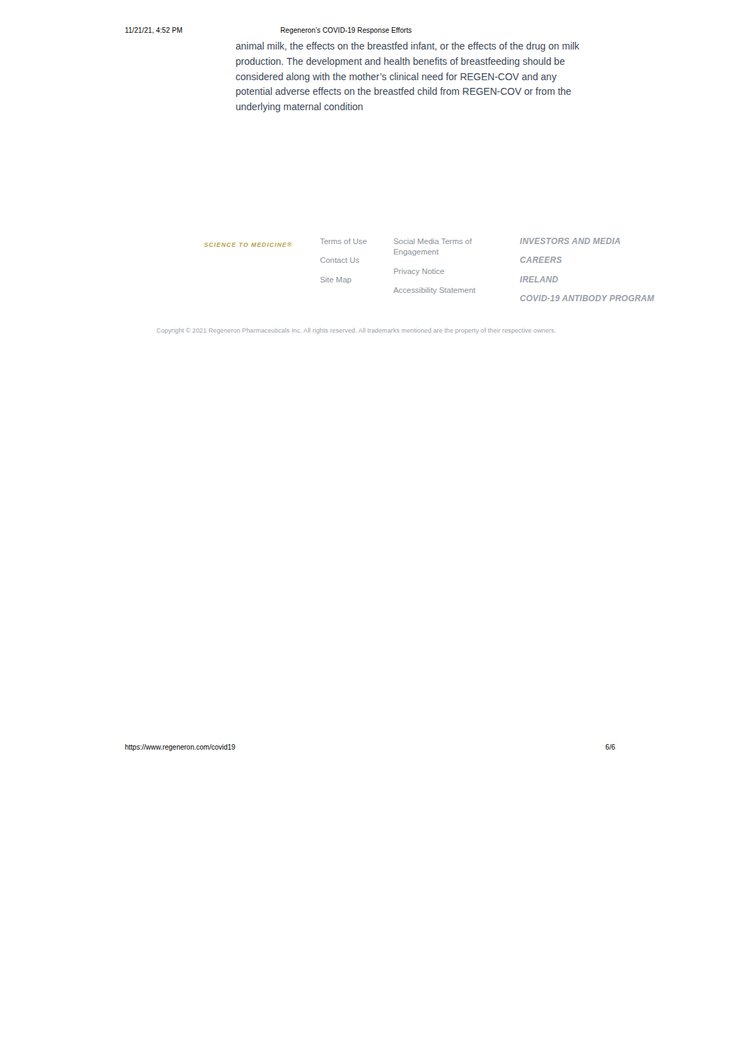11/21/21, 4:52 PM
Regeneron’s COVID-19 Response Efforts
animal milk, the effects on the breastfed infant, or the effects of the drug on milk production. The development and health benefits of breastfeeding should be considered along with the mother’s clinical need for REGEN-COV and any potential adverse effects on the breastfed child from REGEN-COV or from the underlying maternal condition
Science to Medicine®
Terms of Use Contact Us Site Map
Social Media Terms of Engagement Privacy Notice Accessibility Statement
Investors and Media Careers Ireland COVID-19 Antibody Program
Copyright © 2021 Regeneron Pharmaceuticals Inc. All rights reserved. All trademarks mentioned are the property of their respective owners.
https://www.regeneron.com/covid19
6/6